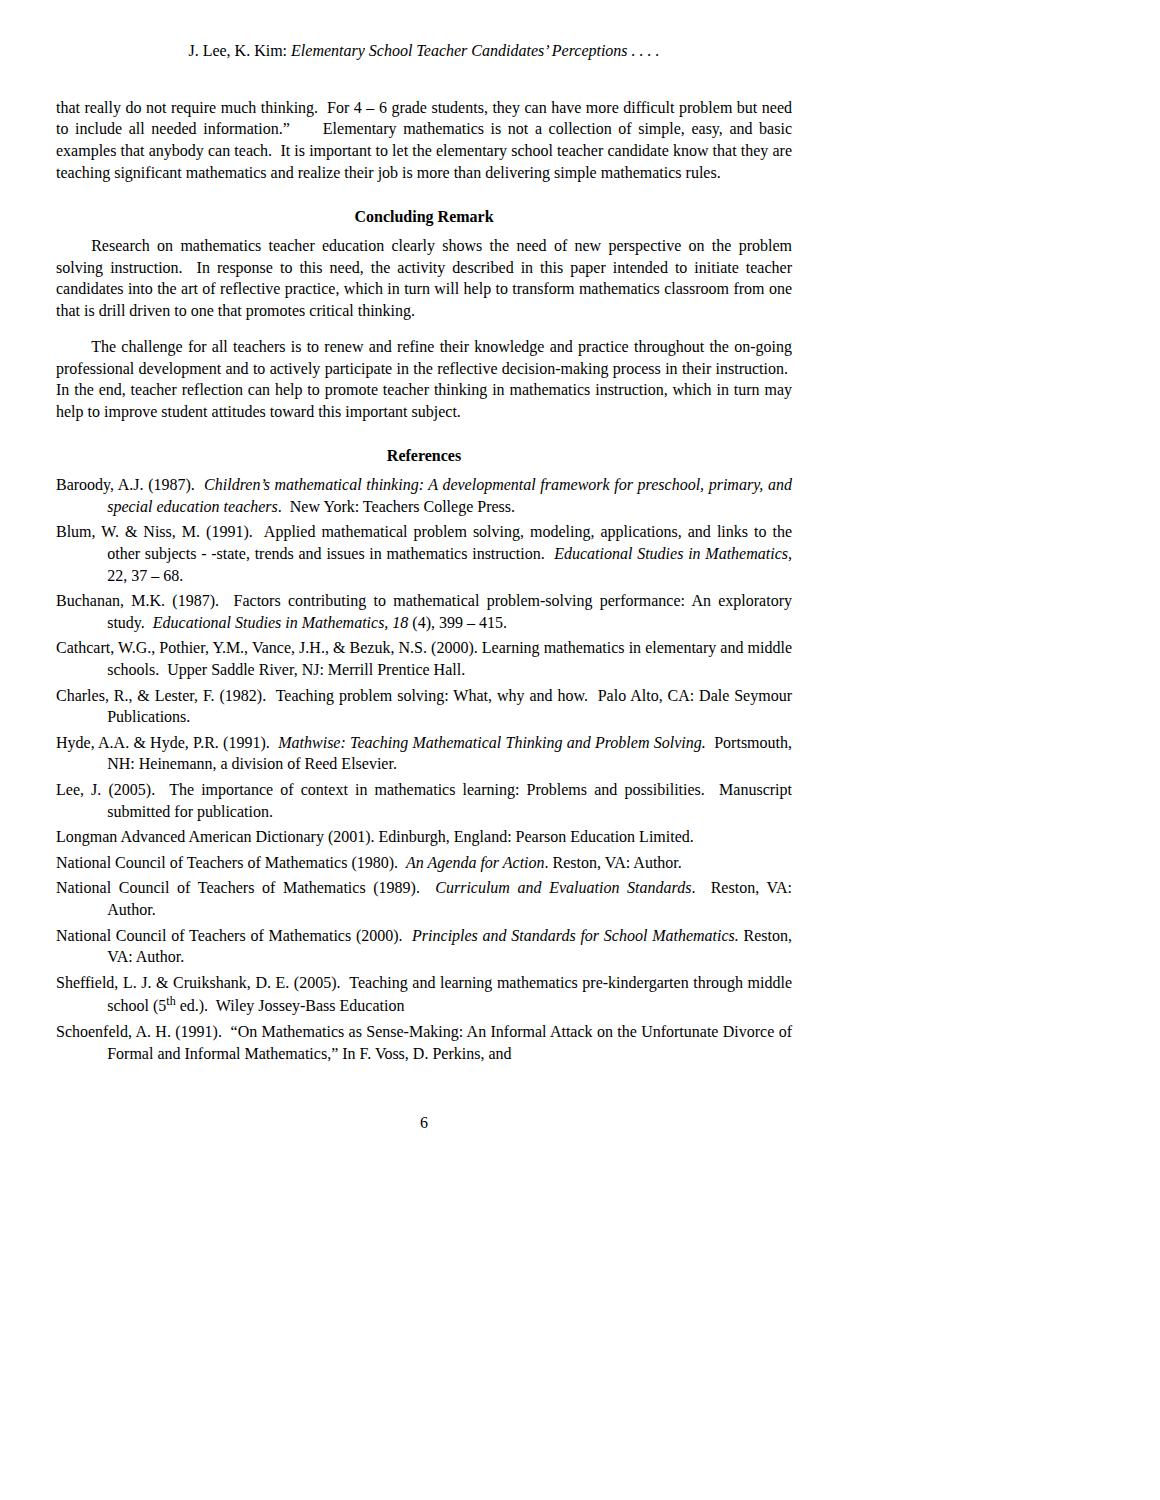J. Lee, K. Kim: Elementary School Teacher Candidates’ Perceptions . . . .
that really do not require much thinking. For 4 – 6 grade students, they can have more difficult problem but need to include all needed information.” Elementary mathematics is not a collection of simple, easy, and basic examples that anybody can teach. It is important to let the elementary school teacher candidate know that they are teaching significant mathematics and realize their job is more than delivering simple mathematics rules.
Concluding Remark
Research on mathematics teacher education clearly shows the need of new perspective on the problem solving instruction. In response to this need, the activity described in this paper intended to initiate teacher candidates into the art of reflective practice, which in turn will help to transform mathematics classroom from one that is drill driven to one that promotes critical thinking.
The challenge for all teachers is to renew and refine their knowledge and practice throughout the on-going professional development and to actively participate in the reflective decision-making process in their instruction. In the end, teacher reflection can help to promote teacher thinking in mathematics instruction, which in turn may help to improve student attitudes toward this important subject.
References
Baroody, A.J. (1987). Children’s mathematical thinking: A developmental framework for preschool, primary, and special education teachers. New York: Teachers College Press.
Blum, W. & Niss, M. (1991). Applied mathematical problem solving, modeling, applications, and links to the other subjects - -state, trends and issues in mathematics instruction. Educational Studies in Mathematics, 22, 37 – 68.
Buchanan, M.K. (1987). Factors contributing to mathematical problem-solving performance: An exploratory study. Educational Studies in Mathematics, 18 (4), 399 – 415.
Cathcart, W.G., Pothier, Y.M., Vance, J.H., & Bezuk, N.S. (2000). Learning mathematics in elementary and middle schools. Upper Saddle River, NJ: Merrill Prentice Hall.
Charles, R., & Lester, F. (1982). Teaching problem solving: What, why and how. Palo Alto, CA: Dale Seymour Publications.
Hyde, A.A. & Hyde, P.R. (1991). Mathwise: Teaching Mathematical Thinking and Problem Solving. Portsmouth, NH: Heinemann, a division of Reed Elsevier.
Lee, J. (2005). The importance of context in mathematics learning: Problems and possibilities. Manuscript submitted for publication.
Longman Advanced American Dictionary (2001). Edinburgh, England: Pearson Education Limited.
National Council of Teachers of Mathematics (1980). An Agenda for Action. Reston, VA: Author.
National Council of Teachers of Mathematics (1989). Curriculum and Evaluation Standards. Reston, VA: Author.
National Council of Teachers of Mathematics (2000). Principles and Standards for School Mathematics. Reston, VA: Author.
Sheffield, L. J. & Cruikshank, D. E. (2005). Teaching and learning mathematics pre-kindergarten through middle school (5th ed.). Wiley Jossey-Bass Education
Schoenfeld, A. H. (1991). “On Mathematics as Sense-Making: An Informal Attack on the Unfortunate Divorce of Formal and Informal Mathematics,” In F. Voss, D. Perkins, and
6